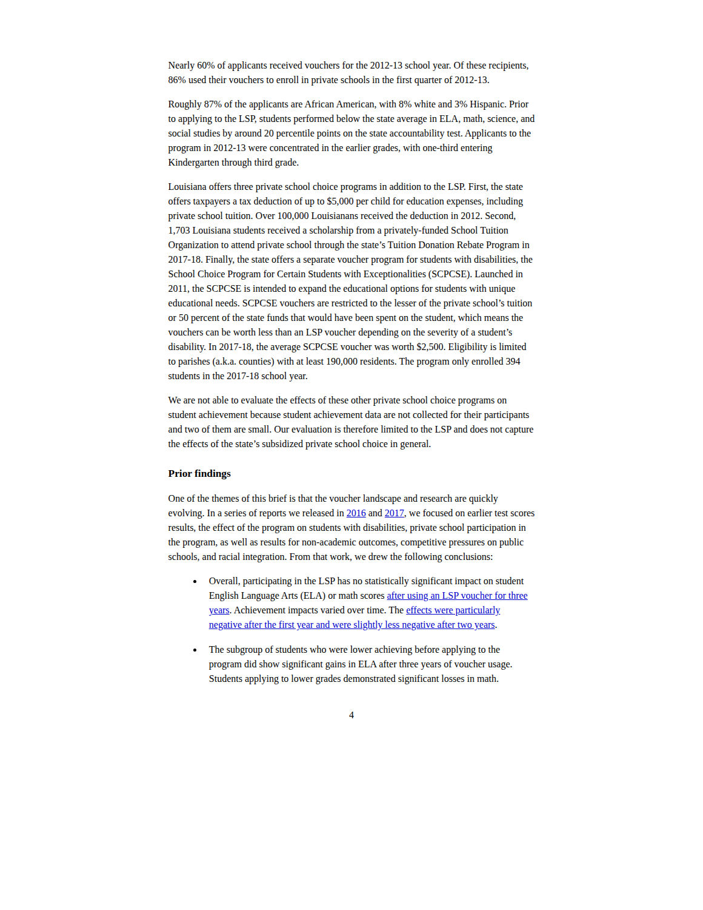Nearly 60% of applicants received vouchers for the 2012-13 school year. Of these recipients, 86% used their vouchers to enroll in private schools in the first quarter of 2012-13.
Roughly 87% of the applicants are African American, with 8% white and 3% Hispanic. Prior to applying to the LSP, students performed below the state average in ELA, math, science, and social studies by around 20 percentile points on the state accountability test. Applicants to the program in 2012-13 were concentrated in the earlier grades, with one-third entering Kindergarten through third grade.
Louisiana offers three private school choice programs in addition to the LSP. First, the state offers taxpayers a tax deduction of up to $5,000 per child for education expenses, including private school tuition. Over 100,000 Louisianans received the deduction in 2012. Second, 1,703 Louisiana students received a scholarship from a privately-funded School Tuition Organization to attend private school through the state’s Tuition Donation Rebate Program in 2017-18. Finally, the state offers a separate voucher program for students with disabilities, the School Choice Program for Certain Students with Exceptionalities (SCPCSE). Launched in 2011, the SCPCSE is intended to expand the educational options for students with unique educational needs. SCPCSE vouchers are restricted to the lesser of the private school’s tuition or 50 percent of the state funds that would have been spent on the student, which means the vouchers can be worth less than an LSP voucher depending on the severity of a student’s disability. In 2017-18, the average SCPCSE voucher was worth $2,500. Eligibility is limited to parishes (a.k.a. counties) with at least 190,000 residents. The program only enrolled 394 students in the 2017-18 school year.
We are not able to evaluate the effects of these other private school choice programs on student achievement because student achievement data are not collected for their participants and two of them are small. Our evaluation is therefore limited to the LSP and does not capture the effects of the state’s subsidized private school choice in general.
Prior findings
One of the themes of this brief is that the voucher landscape and research are quickly evolving. In a series of reports we released in 2016 and 2017, we focused on earlier test scores results, the effect of the program on students with disabilities, private school participation in the program, as well as results for non-academic outcomes, competitive pressures on public schools, and racial integration. From that work, we drew the following conclusions:
Overall, participating in the LSP has no statistically significant impact on student English Language Arts (ELA) or math scores after using an LSP voucher for three years. Achievement impacts varied over time. The effects were particularly negative after the first year and were slightly less negative after two years.
The subgroup of students who were lower achieving before applying to the program did show significant gains in ELA after three years of voucher usage. Students applying to lower grades demonstrated significant losses in math.
4